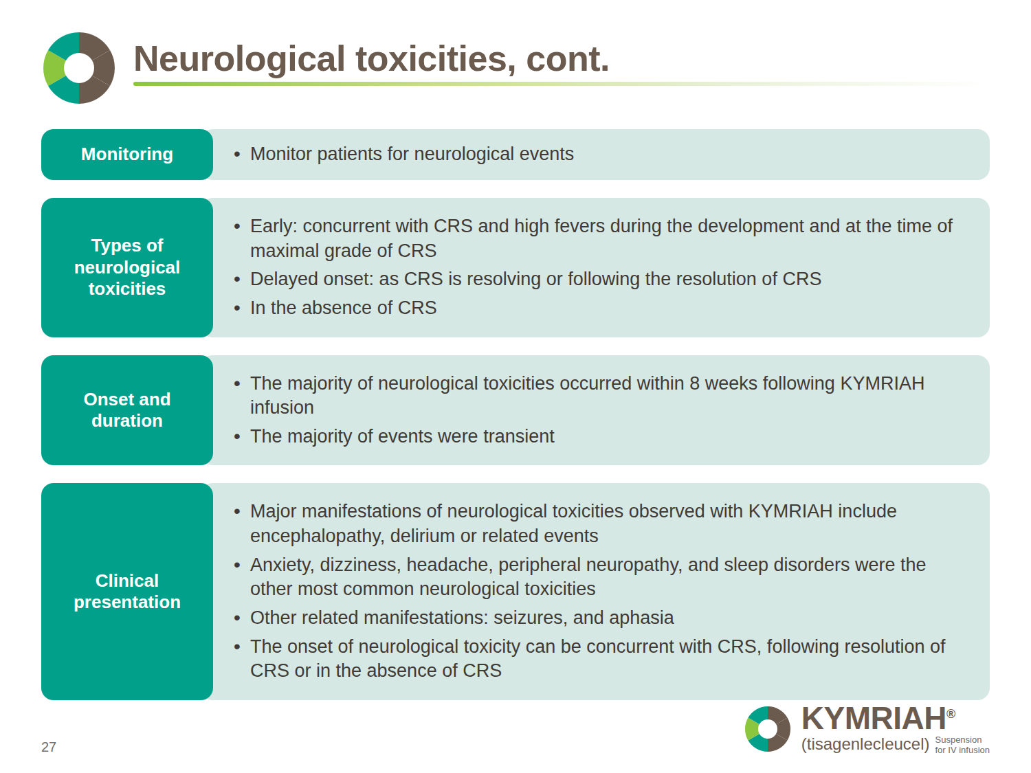Neurological toxicities, cont.
Monitoring
Monitor patients for neurological events
Types of
neurological
toxicities
Early: concurrent with CRS and high fevers during the development and at the time of maximal grade of CRS
Delayed onset: as CRS is resolving or following the resolution of CRS
In the absence of CRS
Onset and
duration
The majority of neurological toxicities occurred within 8 weeks following KYMRIAH infusion
The majority of events were transient
Clinical
presentation
Major manifestations of neurological toxicities observed with KYMRIAH include encephalopathy, delirium or related events
Anxiety, dizziness, headache, peripheral neuropathy, and sleep disorders were the other most common neurological toxicities
Other related manifestations: seizures, and aphasia
The onset of neurological toxicity can be concurrent with CRS, following resolution of CRS or in the absence of CRS
27
KYMRIAH®
(tisagenlecleucel)Suspension
for IV infusion